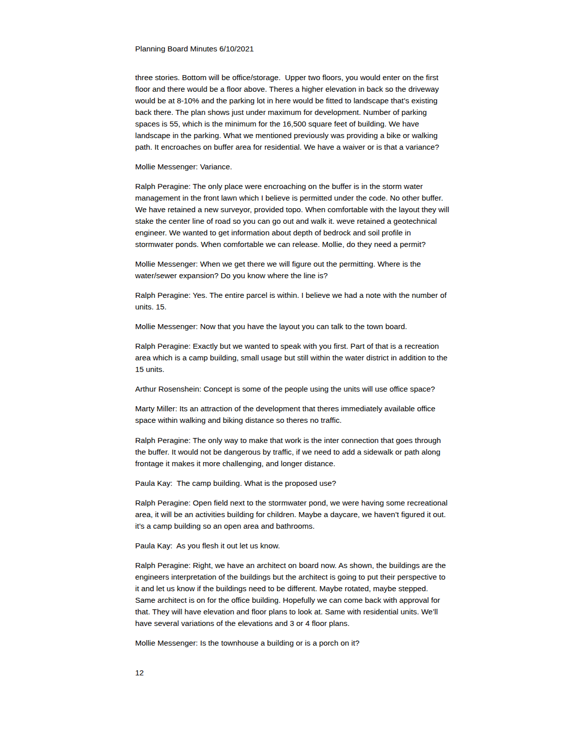Planning Board Minutes 6/10/2021
three stories. Bottom will be office/storage. Upper two floors, you would enter on the first floor and there would be a floor above. Theres a higher elevation in back so the driveway would be at 8-10% and the parking lot in here would be fitted to landscape that’s existing back there. The plan shows just under maximum for development. Number of parking spaces is 55, which is the minimum for the 16,500 square feet of building. We have landscape in the parking. What we mentioned previously was providing a bike or walking path. It encroaches on buffer area for residential. We have a waiver or is that a variance?
Mollie Messenger: Variance.
Ralph Peragine: The only place were encroaching on the buffer is in the storm water management in the front lawn which I believe is permitted under the code. No other buffer. We have retained a new surveyor, provided topo. When comfortable with the layout they will stake the center line of road so you can go out and walk it. weve retained a geotechnical engineer. We wanted to get information about depth of bedrock and soil profile in stormwater ponds. When comfortable we can release. Mollie, do they need a permit?
Mollie Messenger: When we get there we will figure out the permitting. Where is the water/sewer expansion? Do you know where the line is?
Ralph Peragine: Yes. The entire parcel is within. I believe we had a note with the number of units. 15.
Mollie Messenger: Now that you have the layout you can talk to the town board.
Ralph Peragine: Exactly but we wanted to speak with you first. Part of that is a recreation area which is a camp building, small usage but still within the water district in addition to the 15 units.
Arthur Rosenshein: Concept is some of the people using the units will use office space?
Marty Miller: Its an attraction of the development that theres immediately available office space within walking and biking distance so theres no traffic.
Ralph Peragine: The only way to make that work is the inter connection that goes through the buffer. It would not be dangerous by traffic, if we need to add a sidewalk or path along frontage it makes it more challenging, and longer distance.
Paula Kay: The camp building. What is the proposed use?
Ralph Peragine: Open field next to the stormwater pond, we were having some recreational area, it will be an activities building for children. Maybe a daycare, we haven’t figured it out. it’s a camp building so an open area and bathrooms.
Paula Kay: As you flesh it out let us know.
Ralph Peragine: Right, we have an architect on board now. As shown, the buildings are the engineers interpretation of the buildings but the architect is going to put their perspective to it and let us know if the buildings need to be different. Maybe rotated, maybe stepped. Same architect is on for the office building. Hopefully we can come back with approval for that. They will have elevation and floor plans to look at. Same with residential units. We’ll have several variations of the elevations and 3 or 4 floor plans.
Mollie Messenger: Is the townhouse a building or is a porch on it?
12